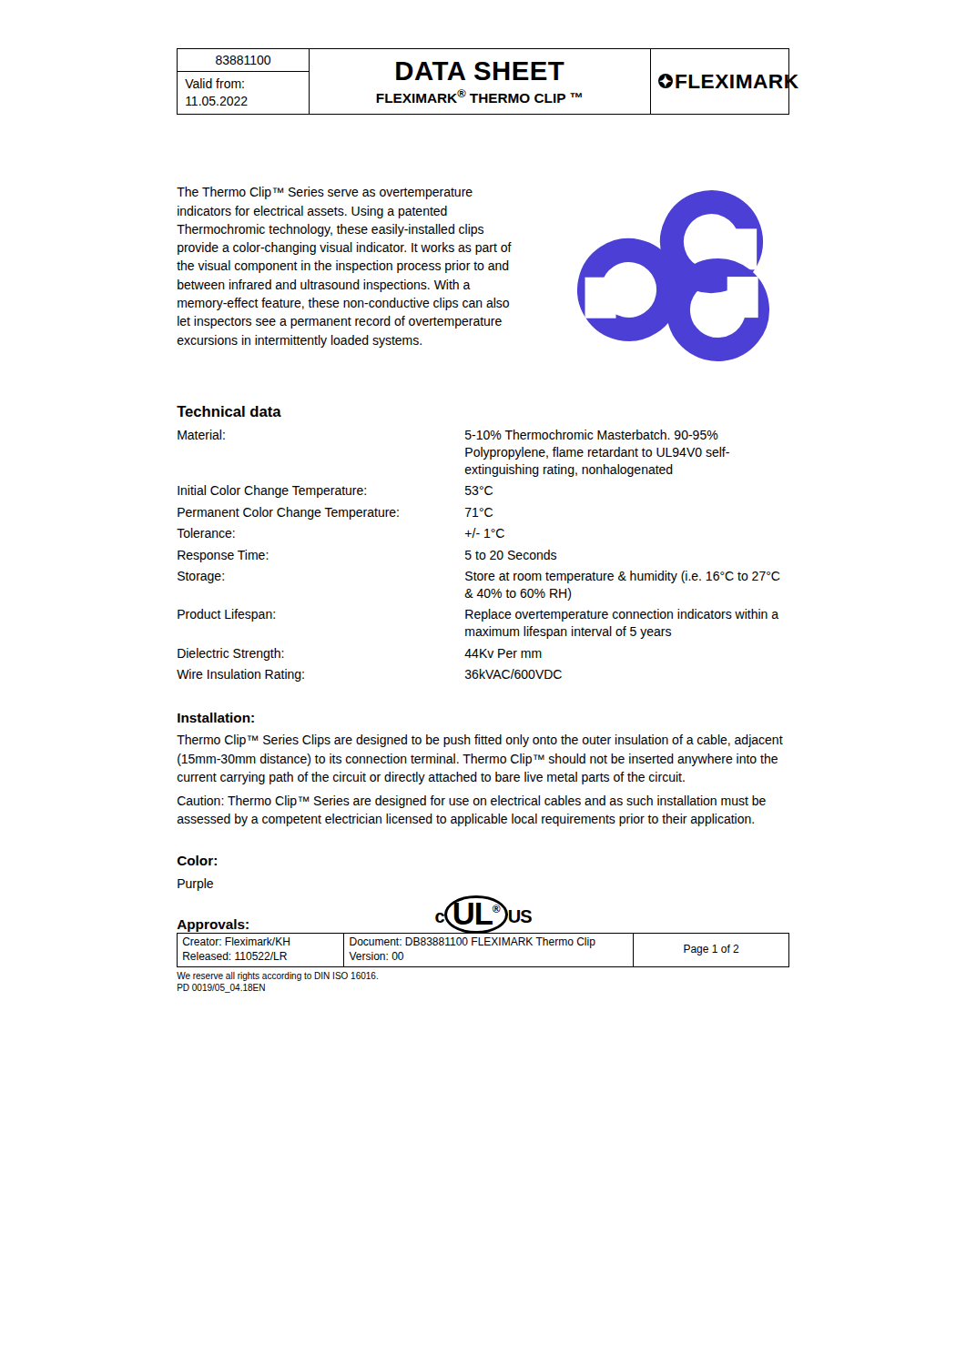| 83881100 | DATA SHEET FLEXIMARK ® THERMO CLIP ™ | ✦ FLEXIMARK |
| Valid from: 11.05.2022 |
The Thermo Clip™ Series serve as overtemperature indicators for electrical assets. Using a patented Thermochromic technology, these easily-installed clips provide a color-changing visual indicator. It works as part of the visual component in the inspection process prior to and between infrared and ultrasound inspections. With a memory-effect feature, these non-conductive clips can also let inspectors see a permanent record of overtemperature excursions in intermittently loaded systems.
Technical data
| Material: | 5-10% Thermochromic Masterbatch. 90-95% Polypropylene, flame retardant to UL94V0 self-extinguishing rating, nonhalogenated |
| Initial Color Change Temperature: | 53°C |
| Permanent Color Change Temperature: | 71°C |
| Tolerance: | +/- 1°C |
| Response Time: | 5 to 20 Seconds |
| Storage: | Store at room temperature & humidity (i.e. 16°C to 27°C & 40% to 60% RH) |
| Product Lifespan: | Replace overtemperature connection indicators within a maximum lifespan interval of 5 years |
| Dielectric Strength: | 44Kv Per mm |
| Wire Insulation Rating: | 36kVAC/600VDC |
Installation:
Thermo Clip™ Series Clips are designed to be push fitted only onto the outer insulation of a cable, adjacent (15mm-30mm distance) to its connection terminal. Thermo Clip™ should not be inserted anywhere into the current carrying path of the circuit or directly attached to bare live metal parts of the circuit.
Caution: Thermo Clip™ Series are designed for use on electrical cables and as such installation must be assessed by a competent electrician licensed to applicable local requirements prior to their application.
Color:
Purple
Approvals:
cUL®US
| Creator: Fleximark/KH Released: 110522/LR | Document: DB83881100 FLEXIMARK Thermo Clip Version: 00 | Page 1 of 2 |
We reserve all rights according to DIN ISO 16016.
PD 0019/05_04.18EN